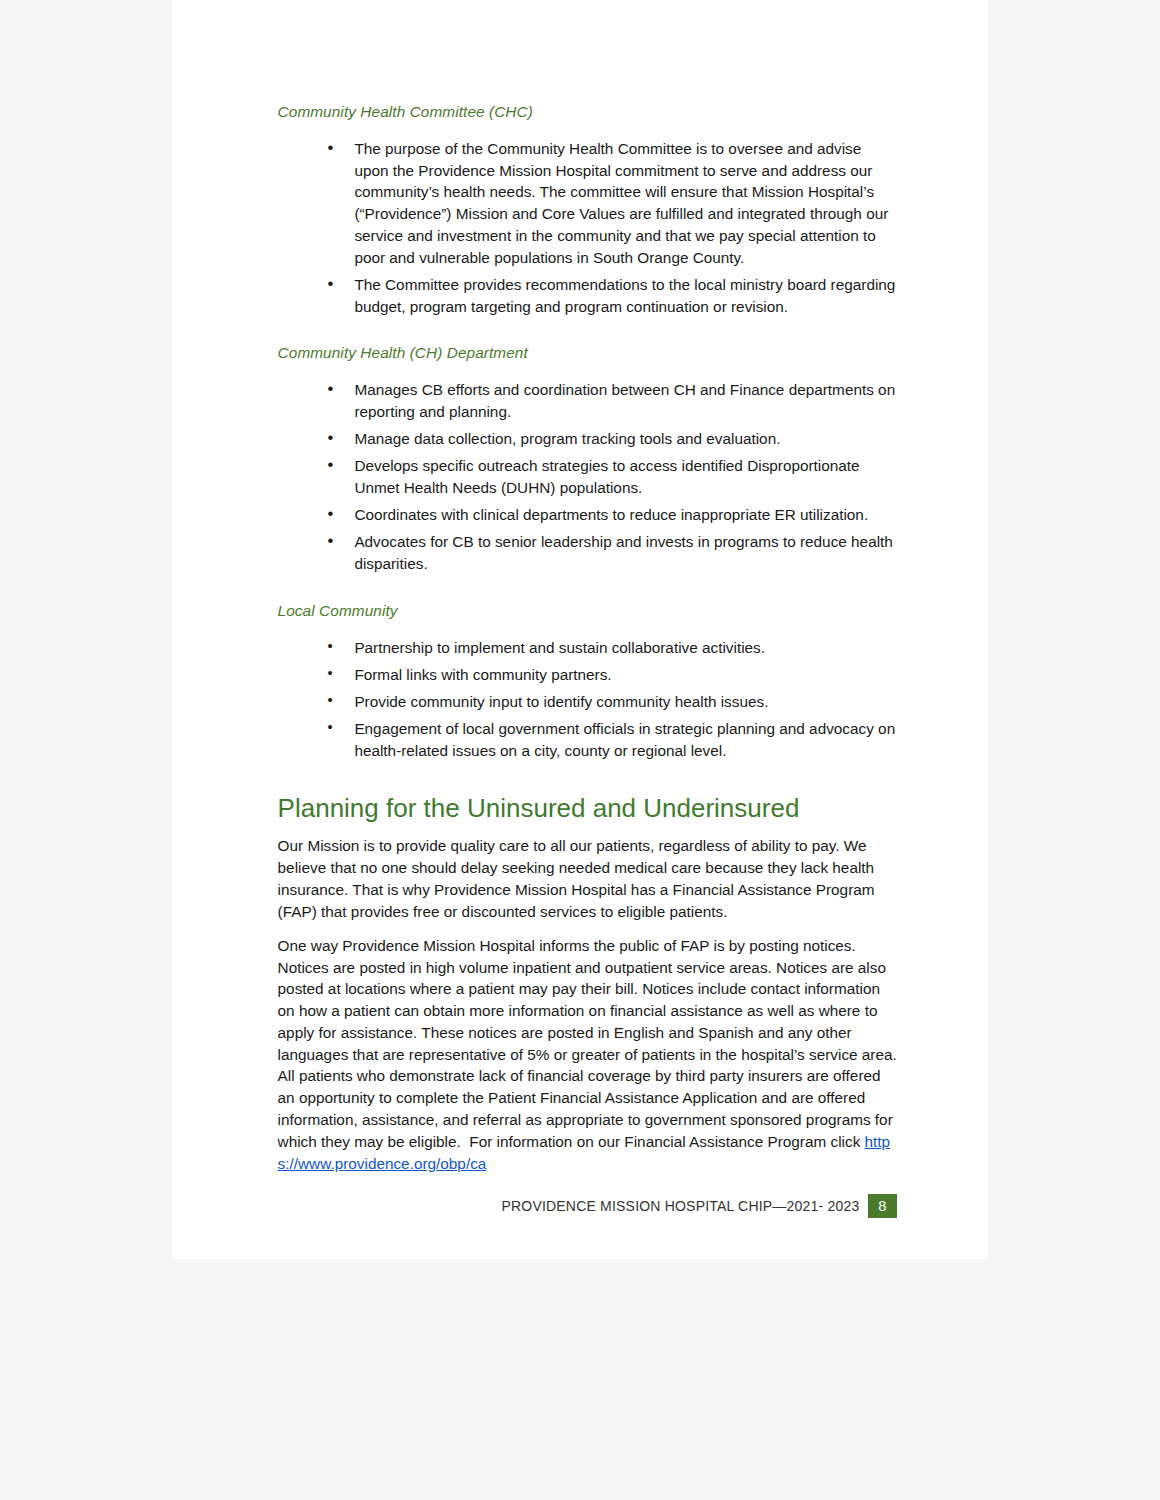Community Health Committee (CHC)
The purpose of the Community Health Committee is to oversee and advise upon the Providence Mission Hospital commitment to serve and address our community’s health needs. The committee will ensure that Mission Hospital’s (“Providence”) Mission and Core Values are fulfilled and integrated through our service and investment in the community and that we pay special attention to poor and vulnerable populations in South Orange County.
The Committee provides recommendations to the local ministry board regarding budget, program targeting and program continuation or revision.
Community Health (CH) Department
Manages CB efforts and coordination between CH and Finance departments on reporting and planning.
Manage data collection, program tracking tools and evaluation.
Develops specific outreach strategies to access identified Disproportionate Unmet Health Needs (DUHN) populations.
Coordinates with clinical departments to reduce inappropriate ER utilization.
Advocates for CB to senior leadership and invests in programs to reduce health disparities.
Local Community
Partnership to implement and sustain collaborative activities.
Formal links with community partners.
Provide community input to identify community health issues.
Engagement of local government officials in strategic planning and advocacy on health-related issues on a city, county or regional level.
Planning for the Uninsured and Underinsured
Our Mission is to provide quality care to all our patients, regardless of ability to pay. We believe that no one should delay seeking needed medical care because they lack health insurance. That is why Providence Mission Hospital has a Financial Assistance Program (FAP) that provides free or discounted services to eligible patients.
One way Providence Mission Hospital informs the public of FAP is by posting notices. Notices are posted in high volume inpatient and outpatient service areas. Notices are also posted at locations where a patient may pay their bill. Notices include contact information on how a patient can obtain more information on financial assistance as well as where to apply for assistance. These notices are posted in English and Spanish and any other languages that are representative of 5% or greater of patients in the hospital’s service area. All patients who demonstrate lack of financial coverage by third party insurers are offered an opportunity to complete the Patient Financial Assistance Application and are offered information, assistance, and referral as appropriate to government sponsored programs for which they may be eligible. For information on our Financial Assistance Program click https://www.providence.org/obp/ca
PROVIDENCE MISSION HOSPITAL CHIP—2021- 20238